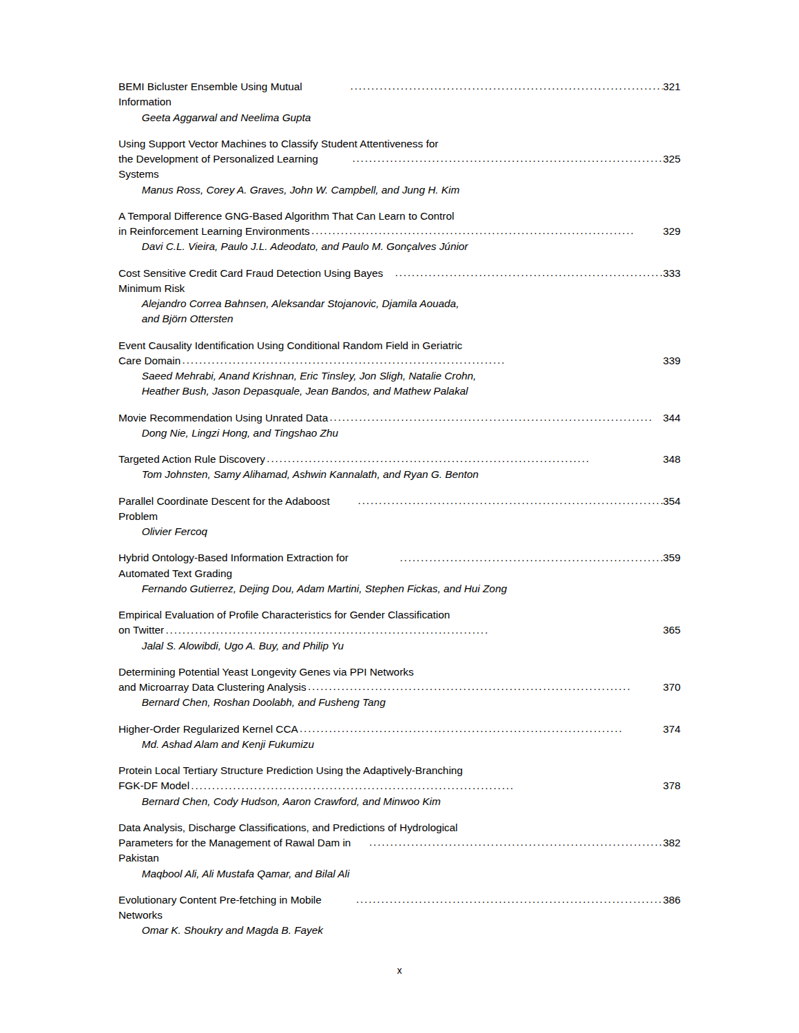BEMI Bicluster Ensemble Using Mutual Information ............................................................................. 321
Geeta Aggarwal and Neelima Gupta
Using Support Vector Machines to Classify Student Attentiveness for
the Development of Personalized Learning Systems ............................................................................. 325
Manus Ross, Corey A. Graves, John W. Campbell, and Jung H. Kim
A Temporal Difference GNG-Based Algorithm That Can Learn to Control
in Reinforcement Learning Environments ............................................................................. 329
Davi C.L. Vieira, Paulo J.L. Adeodato, and Paulo M. Gonçalves Júnior
Cost Sensitive Credit Card Fraud Detection Using Bayes Minimum Risk ............................................................................. 333
Alejandro Correa Bahnsen, Aleksandar Stojanovic, Djamila Aouada,
and Björn Ottersten
Event Causality Identification Using Conditional Random Field in Geriatric
Care Domain ............................................................................. 339
Saeed Mehrabi, Anand Krishnan, Eric Tinsley, Jon Sligh, Natalie Crohn,
Heather Bush, Jason Depasquale, Jean Bandos, and Mathew Palakal
Movie Recommendation Using Unrated Data ............................................................................. 344
Dong Nie, Lingzi Hong, and Tingshao Zhu
Targeted Action Rule Discovery ............................................................................. 348
Tom Johnsten, Samy Alihamad, Ashwin Kannalath, and Ryan G. Benton
Parallel Coordinate Descent for the Adaboost Problem ............................................................................. 354
Olivier Fercoq
Hybrid Ontology-Based Information Extraction for Automated Text Grading ............................................................................. 359
Fernando Gutierrez, Dejing Dou, Adam Martini, Stephen Fickas, and Hui Zong
Empirical Evaluation of Profile Characteristics for Gender Classification
on Twitter ............................................................................. 365
Jalal S. Alowibdi, Ugo A. Buy, and Philip Yu
Determining Potential Yeast Longevity Genes via PPI Networks
and Microarray Data Clustering Analysis ............................................................................. 370
Bernard Chen, Roshan Doolabh, and Fusheng Tang
Higher-Order Regularized Kernel CCA ............................................................................. 374
Md. Ashad Alam and Kenji Fukumizu
Protein Local Tertiary Structure Prediction Using the Adaptively-Branching
FGK-DF Model ............................................................................. 378
Bernard Chen, Cody Hudson, Aaron Crawford, and Minwoo Kim
Data Analysis, Discharge Classifications, and Predictions of Hydrological
Parameters for the Management of Rawal Dam in Pakistan ............................................................................. 382
Maqbool Ali, Ali Mustafa Qamar, and Bilal Ali
Evolutionary Content Pre-fetching in Mobile Networks ............................................................................. 386
Omar K. Shoukry and Magda B. Fayek
x